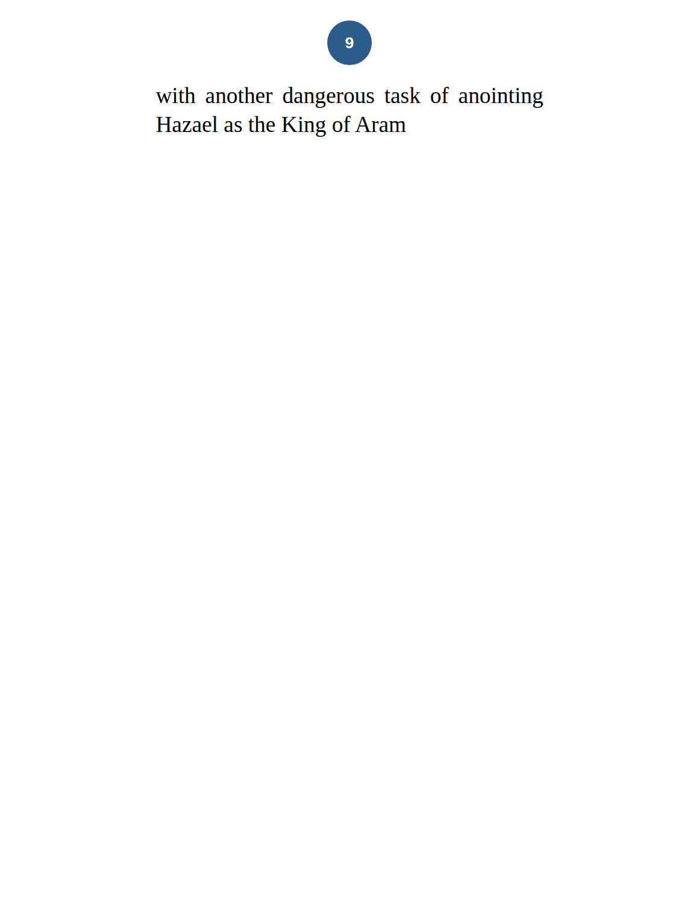9
with another dangerous task of anointing Hazael as the King of Aram